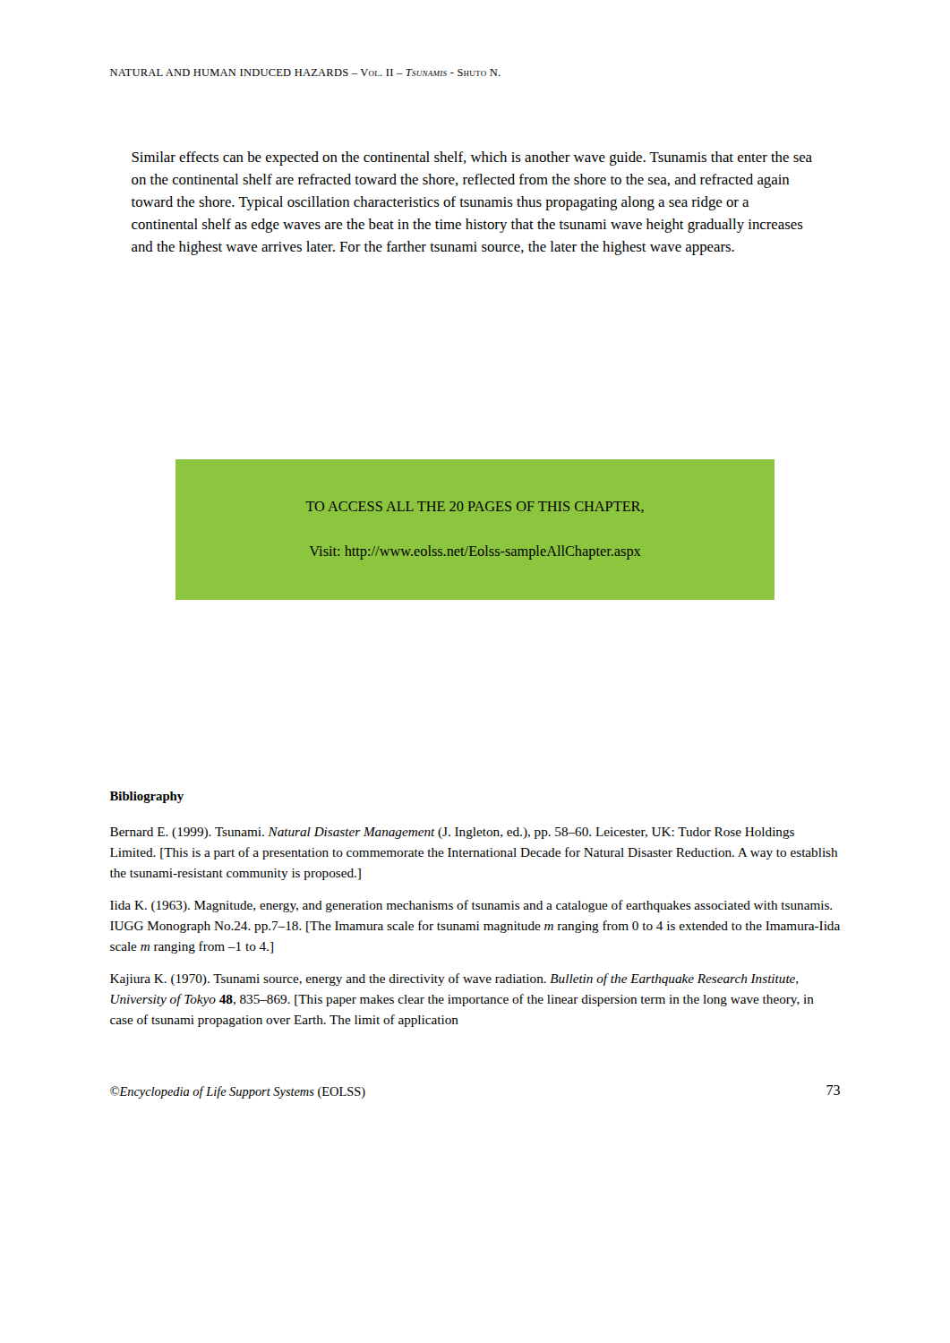NATURAL AND HUMAN INDUCED HAZARDS – Vol. II – Tsunamis - Shuto N.
Similar effects can be expected on the continental shelf, which is another wave guide. Tsunamis that enter the sea on the continental shelf are refracted toward the shore, reflected from the shore to the sea, and refracted again toward the shore. Typical oscillation characteristics of tsunamis thus propagating along a sea ridge or a continental shelf as edge waves are the beat in the time history that the tsunami wave height gradually increases and the highest wave arrives later. For the farther tsunami source, the later the highest wave appears.
TO ACCESS ALL THE 20 PAGES OF THIS CHAPTER,
Visit: http://www.eolss.net/Eolss-sampleAllChapter.aspx
Bibliography
Bernard E. (1999). Tsunami. Natural Disaster Management (J. Ingleton, ed.), pp. 58–60. Leicester, UK: Tudor Rose Holdings Limited. [This is a part of a presentation to commemorate the International Decade for Natural Disaster Reduction. A way to establish the tsunami-resistant community is proposed.]
Iida K. (1963). Magnitude, energy, and generation mechanisms of tsunamis and a catalogue of earthquakes associated with tsunamis. IUGG Monograph No.24. pp.7–18. [The Imamura scale for tsunami magnitude m ranging from 0 to 4 is extended to the Imamura-Iida scale m ranging from –1 to 4.]
Kajiura K. (1970). Tsunami source, energy and the directivity of wave radiation. Bulletin of the Earthquake Research Institute, University of Tokyo 48, 835–869. [This paper makes clear the importance of the linear dispersion term in the long wave theory, in case of tsunami propagation over Earth. The limit of application
©Encyclopedia of Life Support Systems (EOLSS)
73